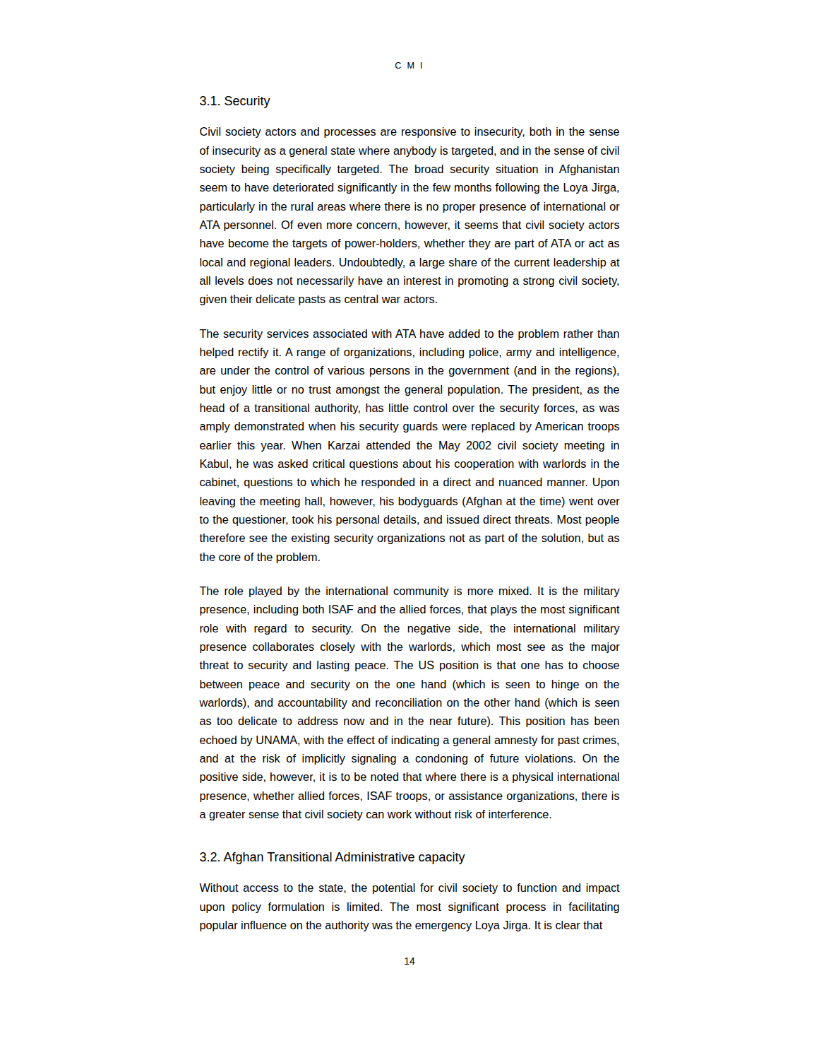C M I
3.1. Security
Civil society actors and processes are responsive to insecurity, both in the sense of insecurity as a general state where anybody is targeted, and in the sense of civil society being specifically targeted. The broad security situation in Afghanistan seem to have deteriorated significantly in the few months following the Loya Jirga, particularly in the rural areas where there is no proper presence of international or ATA personnel. Of even more concern, however, it seems that civil society actors have become the targets of power-holders, whether they are part of ATA or act as local and regional leaders. Undoubtedly, a large share of the current leadership at all levels does not necessarily have an interest in promoting a strong civil society, given their delicate pasts as central war actors.
The security services associated with ATA have added to the problem rather than helped rectify it. A range of organizations, including police, army and intelligence, are under the control of various persons in the government (and in the regions), but enjoy little or no trust amongst the general population. The president, as the head of a transitional authority, has little control over the security forces, as was amply demonstrated when his security guards were replaced by American troops earlier this year. When Karzai attended the May 2002 civil society meeting in Kabul, he was asked critical questions about his cooperation with warlords in the cabinet, questions to which he responded in a direct and nuanced manner. Upon leaving the meeting hall, however, his bodyguards (Afghan at the time) went over to the questioner, took his personal details, and issued direct threats. Most people therefore see the existing security organizations not as part of the solution, but as the core of the problem.
The role played by the international community is more mixed. It is the military presence, including both ISAF and the allied forces, that plays the most significant role with regard to security. On the negative side, the international military presence collaborates closely with the warlords, which most see as the major threat to security and lasting peace. The US position is that one has to choose between peace and security on the one hand (which is seen to hinge on the warlords), and accountability and reconciliation on the other hand (which is seen as too delicate to address now and in the near future). This position has been echoed by UNAMA, with the effect of indicating a general amnesty for past crimes, and at the risk of implicitly signaling a condoning of future violations. On the positive side, however, it is to be noted that where there is a physical international presence, whether allied forces, ISAF troops, or assistance organizations, there is a greater sense that civil society can work without risk of interference.
3.2. Afghan Transitional Administrative capacity
Without access to the state, the potential for civil society to function and impact upon policy formulation is limited. The most significant process in facilitating popular influence on the authority was the emergency Loya Jirga. It is clear that
14